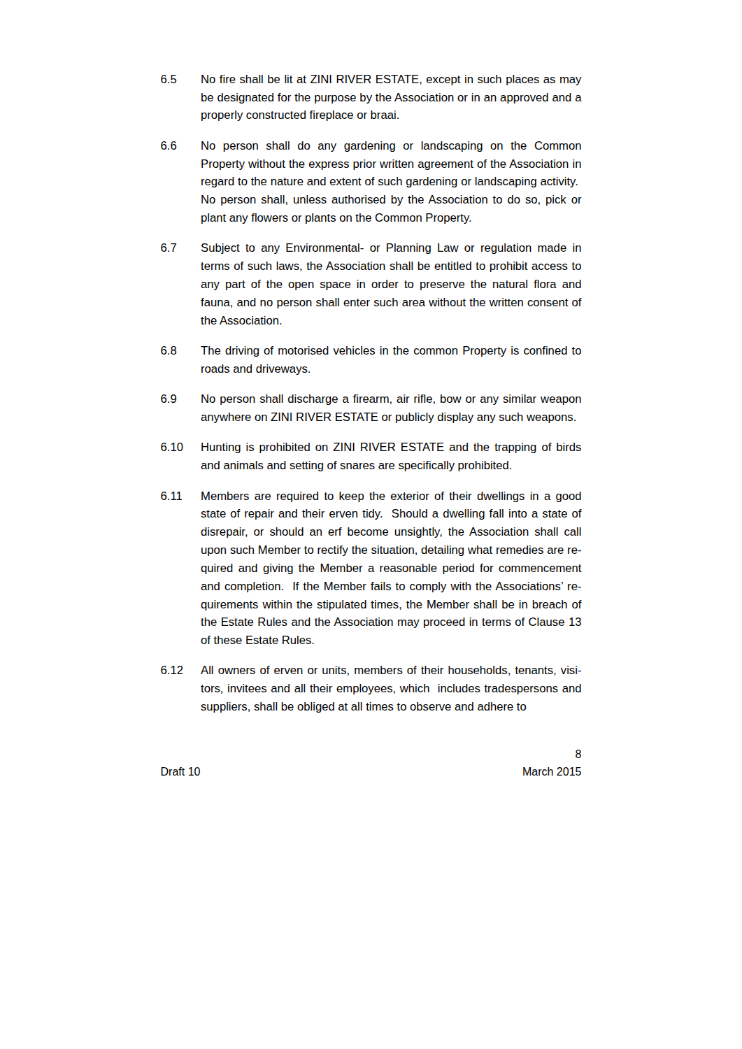6.5 No fire shall be lit at ZINI RIVER ESTATE, except in such places as may be designated for the purpose by the Association or in an approved and a properly constructed fireplace or braai.
6.6 No person shall do any gardening or landscaping on the Common Property without the express prior written agreement of the Association in regard to the nature and extent of such gardening or landscaping activity. No person shall, unless authorised by the Association to do so, pick or plant any flowers or plants on the Common Property.
6.7 Subject to any Environmental- or Planning Law or regulation made in terms of such laws, the Association shall be entitled to prohibit access to any part of the open space in order to preserve the natural flora and fauna, and no person shall enter such area without the written consent of the Association.
6.8 The driving of motorised vehicles in the common Property is confined to roads and driveways.
6.9 No person shall discharge a firearm, air rifle, bow or any similar weapon anywhere on ZINI RIVER ESTATE or publicly display any such weapons.
6.10 Hunting is prohibited on ZINI RIVER ESTATE and the trapping of birds and animals and setting of snares are specifically prohibited.
6.11 Members are required to keep the exterior of their dwellings in a good state of repair and their erven tidy. Should a dwelling fall into a state of disrepair, or should an erf become unsightly, the Association shall call upon such Member to rectify the situation, detailing what remedies are required and giving the Member a reasonable period for commencement and completion. If the Member fails to comply with the Associations’ requirements within the stipulated times, the Member shall be in breach of the Estate Rules and the Association may proceed in terms of Clause 13 of these Estate Rules.
6.12 All owners of erven or units, members of their households, tenants, visitors, invitees and all their employees, which includes tradespersons and suppliers, shall be obliged at all times to observe and adhere to
Draft 10
8 March 2015